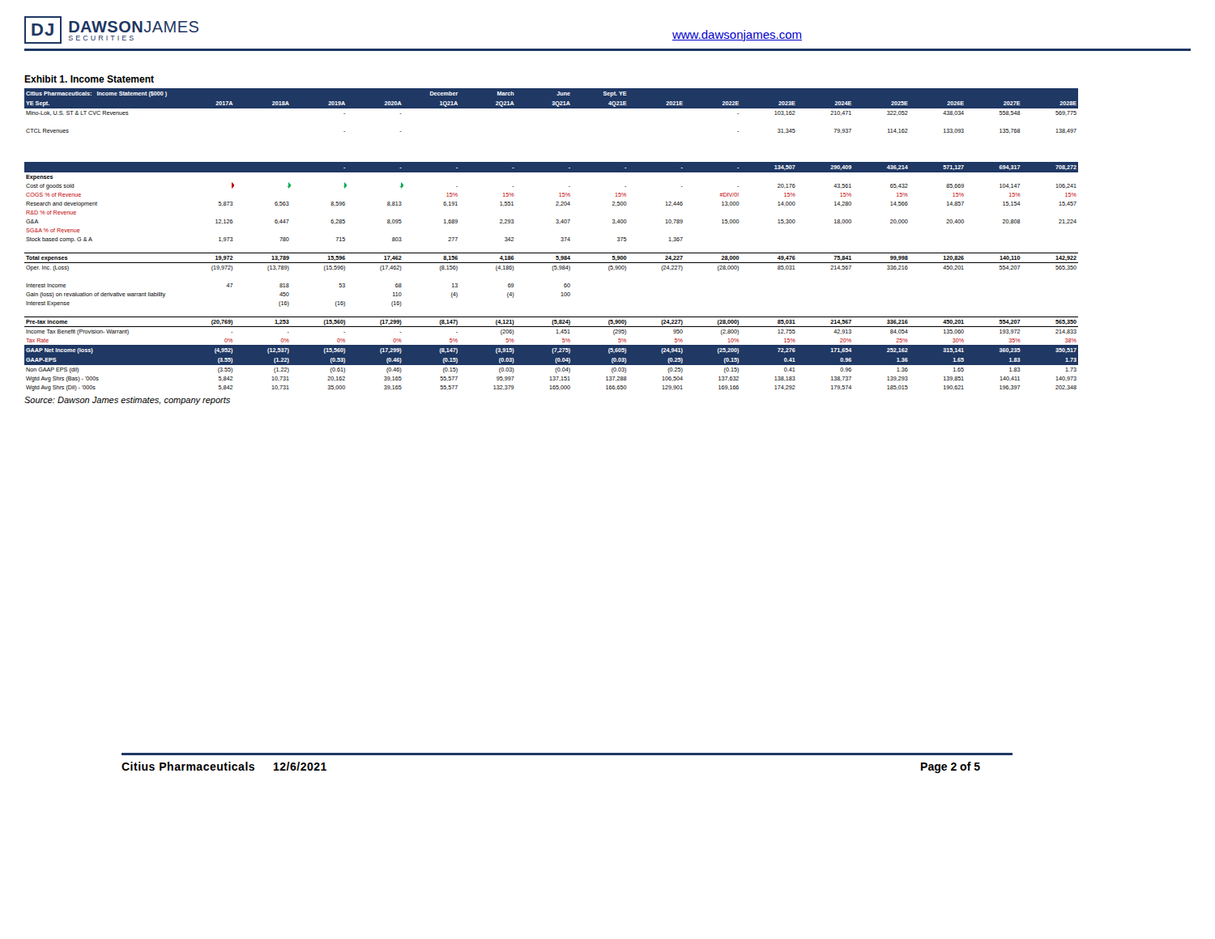DJ
DAWSONJAMES
SECURITIES
www.dawsonjames.com
Exhibit 1. Income Statement
| Citius Pharmaceuticals: Income Statement ($000 ) | | | | | December | March | June | Sept. YE | | | | | | | | |
| YE Sept. | 2017A | 2018A | 2019A | 2020A | 1Q21A | 2Q21A | 3Q21A | 4Q21E | 2021E | 2022E | 2023E | 2024E | 2025E | 2026E | 2027E | 2028E |
| Mino-Lok, U.S. ST & LT CVC Revenues | | | - | - | | | | | | - | 103,162 | 210,471 | 322,052 | 438,034 | 558,548 | 569,775 |
| CTCL Revenues | | | - | - | | | | | | - | 31,345 | 79,937 | 114,162 | 133,093 | 135,768 | 138,497 |
| | | | - | - | - | - | - | - | - | - | 134,507 | 290,409 | 436,214 | 571,127 | 694,317 | 708,272 |
| Expenses | |
| Cost of goods sold | | - | - | - | - | - | - | - | - | - | 20,176 | 43,561 | 65,432 | 85,669 | 104,147 | 106,241 |
| COGS % of Revenue | | | | | 15% | 15% | 15% | 15% | | #DIV/0! | 15% | 15% | 15% | 15% | 15% | 15% |
| Research and development | 5,873 | 6,563 | 8,596 | 8,813 | 6,191 | 1,551 | 2,204 | 2,500 | 12,446 | 13,000 | 14,000 | 14,280 | 14,566 | 14,857 | 15,154 | 15,457 |
| R&D % of Revenue | |
| G&A | 12,126 | 6,447 | 6,285 | 8,095 | 1,689 | 2,293 | 3,407 | 3,400 | 10,789 | 15,000 | 15,300 | 18,000 | 20,000 | 20,400 | 20,808 | 21,224 |
| SG&A % of Revenue | |
| Stock based comp. G & A | 1,973 | 780 | 715 | 803 | 277 | 342 | 374 | 375 | 1,367 | | | | | | | |
| Total expenses | 19,972 | 13,789 | 15,596 | 17,462 | 8,156 | 4,186 | 5,984 | 5,900 | 24,227 | 28,000 | 49,476 | 75,841 | 99,998 | 120,826 | 140,110 | 142,922 |
| Oper. Inc. (Loss) | (19,972) | (13,789) | (15,596) | (17,462) | (8,156) | (4,186) | (5,984) | (5,900) | (24,227) | (28,000) | 85,031 | 214,567 | 336,216 | 450,201 | 554,207 | 565,350 |
| Interest Income | 47 | 818 | 53 | 68 | 13 | 69 | 60 | | | | | | | | | |
| Gain (loss) on revaluation of derivative warrant liability | | 450 | | 110 | (4) | (4) | 100 | | | | | | | | | |
| Interest Expense | | (16) | (16) | (16) | | | | | | | | | | | | |
| Pre-tax income | (20,769) | 1,253 | (15,560) | (17,299) | (8,147) | (4,121) | (5,824) | (5,900) | (24,227) | (28,000) | 85,031 | 214,567 | 336,216 | 450,201 | 554,207 | 565,350 |
| Income Tax Benefit (Provision- Warrant) | - | - | - | - | - | (206) | 1,451 | (295) | 950 | (2,800) | 12,755 | 42,913 | 84,054 | 135,060 | 193,972 | 214,833 |
| Tax Rate | 0% | 0% | 0% | 0% | 5% | 5% | 5% | 5% | 5% | 10% | 15% | 20% | 25% | 30% | 35% | 38% |
| GAAP Net Income (loss) | (4,952) | (12,537) | (15,560) | (17,299) | (8,147) | (3,915) | (7,275) | (5,605) | (24,941) | (25,200) | 72,276 | 171,654 | 252,162 | 315,141 | 360,235 | 350,517 |
| GAAP-EPS | (3.55) | (1.22) | (0.53) | (0.46) | (0.15) | (0.03) | (0.04) | (0.03) | (0.25) | (0.15) | 0.41 | 0.96 | 1.36 | 1.65 | 1.83 | 1.73 |
| Non GAAP EPS (dil) | (3.55) | (1.22) | (0.61) | (0.46) | (0.15) | (0.03) | (0.04) | (0.03) | (0.25) | (0.15) | 0.41 | 0.96 | 1.36 | 1.65 | 1.83 | 1.73 |
| Wgtd Avg Shrs (Bas) - '000s | 5,842 | 10,731 | 20,162 | 39,165 | 55,577 | 95,997 | 137,151 | 137,288 | 106,504 | 137,632 | 138,183 | 138,737 | 139,293 | 139,851 | 140,411 | 140,973 |
| Wgtd Avg Shrs (Dil) - '000s | 5,842 | 10,731 | 35,000 | 39,165 | 55,577 | 132,379 | 165,000 | 166,650 | 129,901 | 169,166 | 174,292 | 179,574 | 185,015 | 190,621 | 196,397 | 202,348 |
Source: Dawson James estimates, company reports
Citius Pharmaceuticals 12/6/2021
Page 2 of 5